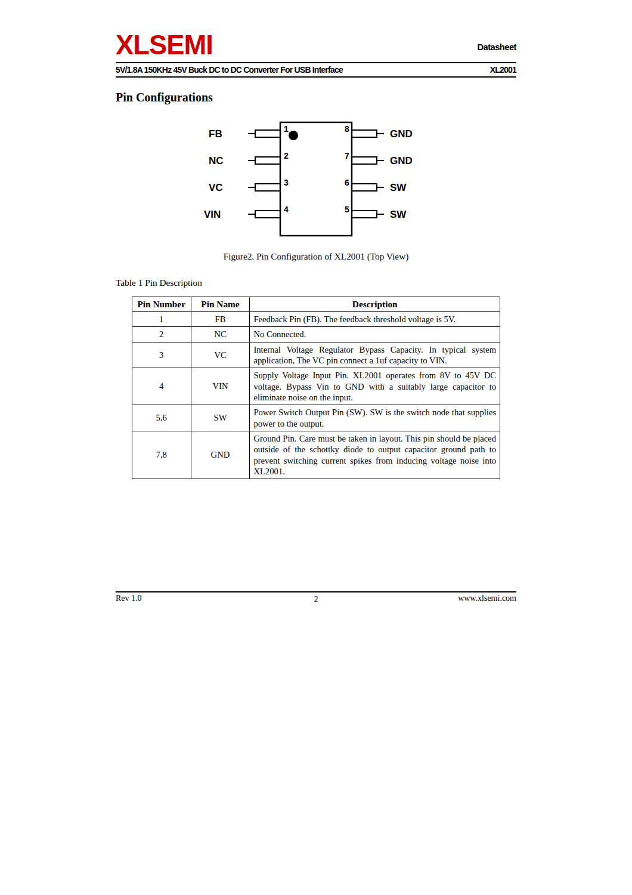XLSEMI
Datasheet
5V/1.8A 150KHz 45V Buck DC to DC Converter For USB Interface XL2001
Pin Configurations
1 FB 2 NC 3 VC 4 VIN 8 GND 7 GND 6 SW 5 SW
Figure2. Pin Configuration of XL2001 (Top View)
Table 1 Pin Description
| Pin Number | Pin Name | Description |
| --- | --- | --- |
| 1 | FB | Feedback Pin (FB). The feedback threshold voltage is 5V. |
| 2 | NC | No Connected. |
| 3 | VC | Internal Voltage Regulator Bypass Capacity. In typical system application, The VC pin connect a 1uf capacity to VIN. |
| 4 | VIN | Supply Voltage Input Pin. XL2001 operates from 8V to 45V DC voltage. Bypass Vin to GND with a suitably large capacitor to eliminate noise on the input. |
| 5,6 | SW | Power Switch Output Pin (SW). SW is the switch node that supplies power to the output. |
| 7,8 | GND | Ground Pin. Care must be taken in layout. This pin should be placed outside of the schottky diode to output capacitor ground path to prevent switching current spikes from inducing voltage noise into XL2001. |
Rev 1.0 www.xlsemi.com
2